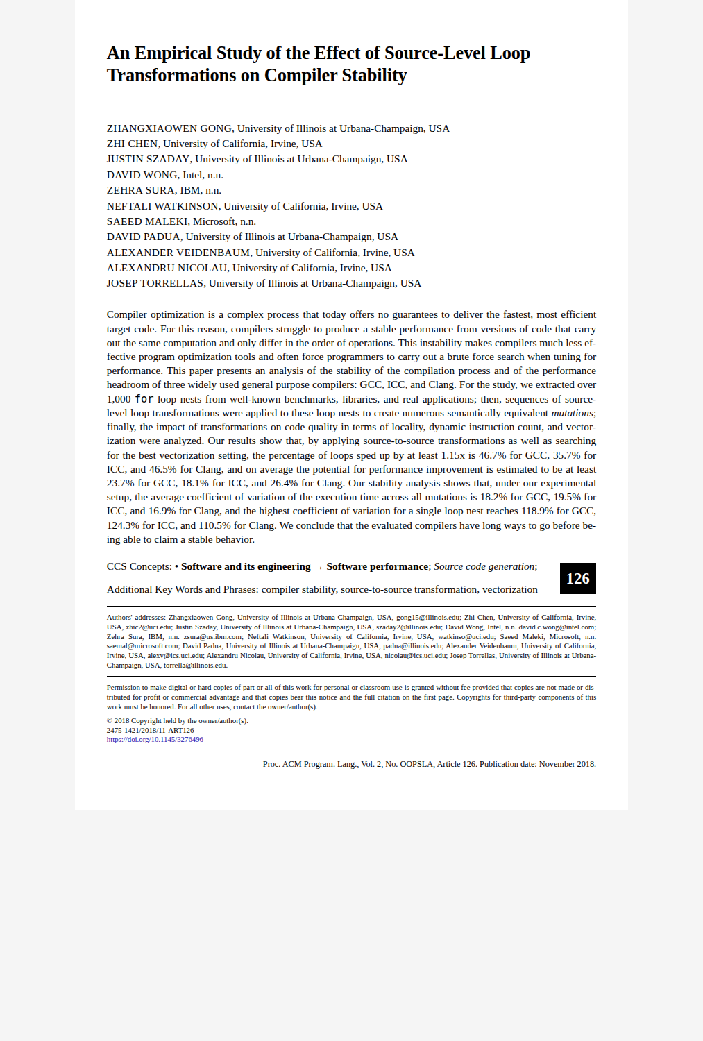An Empirical Study of the Effect of Source-Level Loop
Transformations on Compiler Stability
Zhangxiaowen Gong, University of Illinois at Urbana-Champaign, USA
Zhi Chen, University of California, Irvine, USA
Justin Szaday, University of Illinois at Urbana-Champaign, USA
David Wong, Intel, n.n.
Zehra Sura, IBM, n.n.
Neftali Watkinson, University of California, Irvine, USA
Saeed Maleki, Microsoft, n.n.
David Padua, University of Illinois at Urbana-Champaign, USA
Alexander Veidenbaum, University of California, Irvine, USA
Alexandru Nicolau, University of California, Irvine, USA
Josep Torrellas, University of Illinois at Urbana-Champaign, USA
Compiler optimization is a complex process that today offers no guarantees to deliver the fastest, most efficient target code. For this reason, compilers struggle to produce a stable performance from versions of code that carry out the same computation and only differ in the order of operations. This instability makes compilers much less effective program optimization tools and often force programmers to carry out a brute force search when tuning for performance. This paper presents an analysis of the stability of the compilation process and of the performance headroom of three widely used general purpose compilers: GCC, ICC, and Clang. For the study, we extracted over 1,000 for loop nests from well-known benchmarks, libraries, and real applications; then, sequences of source-level loop transformations were applied to these loop nests to create numerous semantically equivalent mutations; finally, the impact of transformations on code quality in terms of locality, dynamic instruction count, and vectorization were analyzed. Our results show that, by applying source-to-source transformations as well as searching for the best vectorization setting, the percentage of loops sped up by at least 1.15x is 46.7% for GCC, 35.7% for ICC, and 46.5% for Clang, and on average the potential for performance improvement is estimated to be at least 23.7% for GCC, 18.1% for ICC, and 26.4% for Clang. Our stability analysis shows that, under our experimental setup, the average coefficient of variation of the execution time across all mutations is 18.2% for GCC, 19.5% for ICC, and 16.9% for Clang, and the highest coefficient of variation for a single loop nest reaches 118.9% for GCC, 124.3% for ICC, and 110.5% for Clang. We conclude that the evaluated compilers have long ways to go before being able to claim a stable behavior.
126
CCS Concepts: • Software and its engineering → Software performance; Source code generation;
Additional Key Words and Phrases: compiler stability, source-to-source transformation, vectorization
Authors' addresses: Zhangxiaowen Gong, University of Illinois at Urbana-Champaign, USA, gong15@illinois.edu; Zhi Chen, University of California, Irvine, USA, zhic2@uci.edu; Justin Szaday, University of Illinois at Urbana-Champaign, USA, szaday2@illinois.edu; David Wong, Intel, n.n. david.c.wong@intel.com; Zehra Sura, IBM, n.n. zsura@us.ibm.com; Neftali Watkinson, University of California, Irvine, USA, watkinso@uci.edu; Saeed Maleki, Microsoft, n.n. saemal@microsoft.com; David Padua, University of Illinois at Urbana-Champaign, USA, padua@illinois.edu; Alexander Veidenbaum, University of California, Irvine, USA, alexv@ics.uci.edu; Alexandru Nicolau, University of California, Irvine, USA, nicolau@ics.uci.edu; Josep Torrellas, University of Illinois at Urbana-Champaign, USA, torrella@illinois.edu.
Permission to make digital or hard copies of part or all of this work for personal or classroom use is granted without fee provided that copies are not made or distributed for profit or commercial advantage and that copies bear this notice and the full citation on the first page. Copyrights for third-party components of this work must be honored. For all other uses, contact the owner/author(s).
© 2018 Copyright held by the owner/author(s).
2475-1421/2018/11-ART126
https://doi.org/10.1145/3276496
Proc. ACM Program. Lang., Vol. 2, No. OOPSLA, Article 126. Publication date: November 2018.